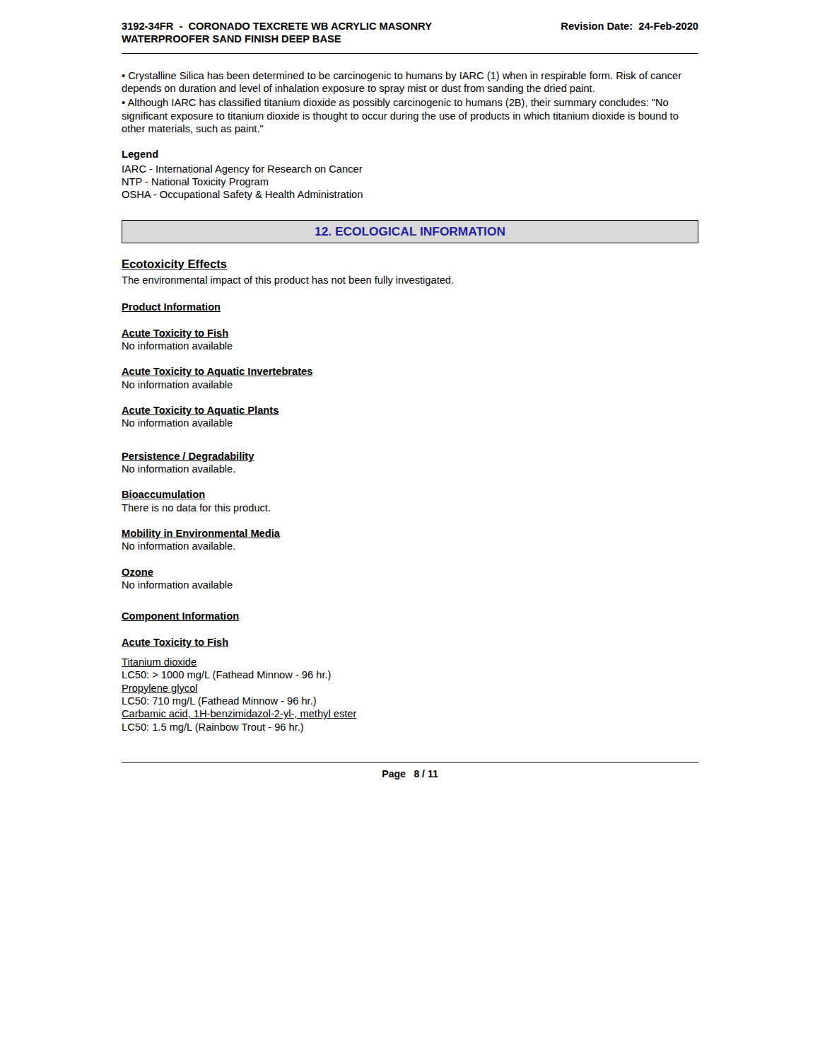3192-34FR - CORONADO TEXCRETE WB ACRYLIC MASONRY WATERPROOFER SAND FINISH DEEP BASE
Revision Date: 24-Feb-2020
• Crystalline Silica has been determined to be carcinogenic to humans by IARC (1) when in respirable form. Risk of cancer depends on duration and level of inhalation exposure to spray mist or dust from sanding the dried paint.
• Although IARC has classified titanium dioxide as possibly carcinogenic to humans (2B), their summary concludes: "No significant exposure to titanium dioxide is thought to occur during the use of products in which titanium dioxide is bound to other materials, such as paint."
Legend
IARC - International Agency for Research on Cancer
NTP - National Toxicity Program
OSHA - Occupational Safety & Health Administration
12. ECOLOGICAL INFORMATION
Ecotoxicity Effects
The environmental impact of this product has not been fully investigated.
Product Information
Acute Toxicity to Fish
No information available
Acute Toxicity to Aquatic Invertebrates
No information available
Acute Toxicity to Aquatic Plants
No information available
Persistence / Degradability
No information available.
Bioaccumulation
There is no data for this product.
Mobility in Environmental Media
No information available.
Ozone
No information available
Component Information
Acute Toxicity to Fish
Titanium dioxide
LC50: > 1000 mg/L (Fathead Minnow - 96 hr.)
Propylene glycol
LC50: 710 mg/L (Fathead Minnow - 96 hr.)
Carbamic acid, 1H-benzimidazol-2-yl-, methyl ester
LC50: 1.5 mg/L (Rainbow Trout - 96 hr.)
Page 8 / 11